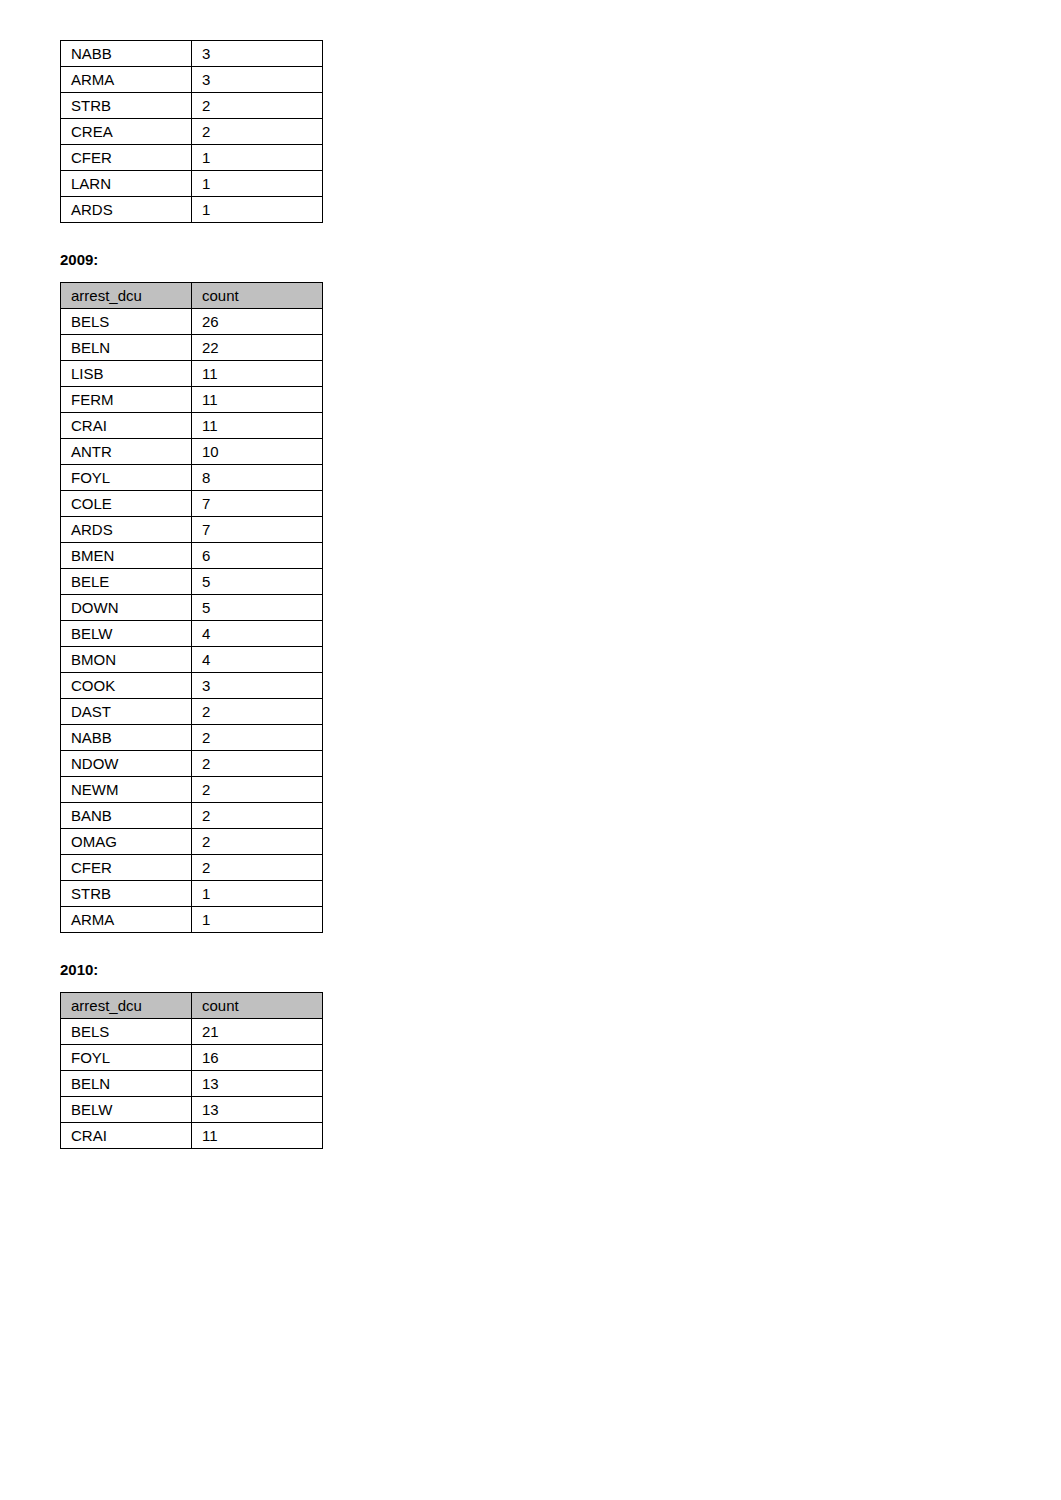| NABB | 3 |
| ARMA | 3 |
| STRB | 2 |
| CREA | 2 |
| CFER | 1 |
| LARN | 1 |
| ARDS | 1 |
2009:
| arrest_dcu | count |
| --- | --- |
| BELS | 26 |
| BELN | 22 |
| LISB | 11 |
| FERM | 11 |
| CRAI | 11 |
| ANTR | 10 |
| FOYL | 8 |
| COLE | 7 |
| ARDS | 7 |
| BMEN | 6 |
| BELE | 5 |
| DOWN | 5 |
| BELW | 4 |
| BMON | 4 |
| COOK | 3 |
| DAST | 2 |
| NABB | 2 |
| NDOW | 2 |
| NEWM | 2 |
| BANB | 2 |
| OMAG | 2 |
| CFER | 2 |
| STRB | 1 |
| ARMA | 1 |
2010:
| arrest_dcu | count |
| --- | --- |
| BELS | 21 |
| FOYL | 16 |
| BELN | 13 |
| BELW | 13 |
| CRAI | 11 |